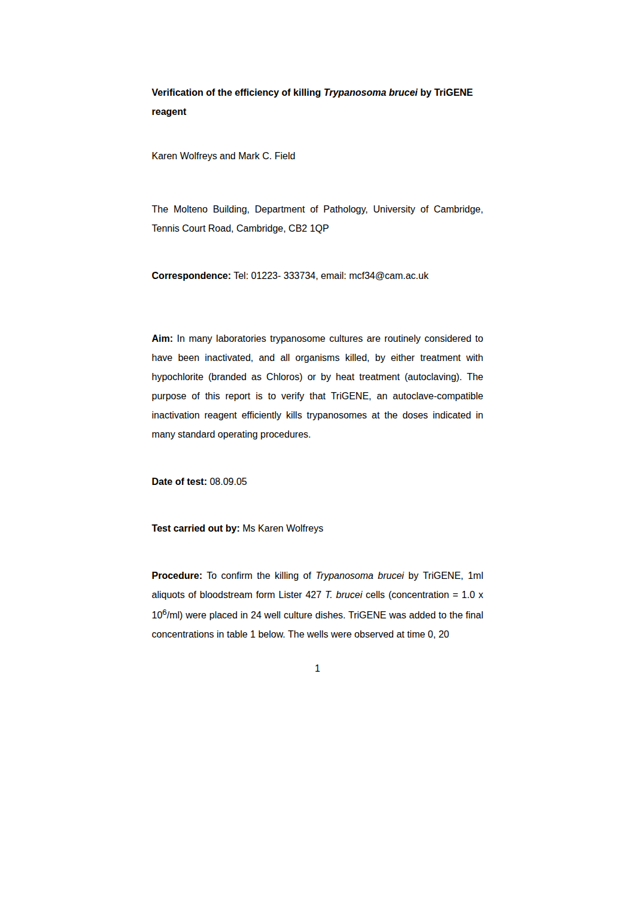Verification of the efficiency of killing Trypanosoma brucei by TriGENE reagent
Karen Wolfreys and Mark C. Field
The Molteno Building, Department of Pathology, University of Cambridge, Tennis Court Road, Cambridge, CB2 1QP
Correspondence: Tel: 01223- 333734, email: mcf34@cam.ac.uk
Aim: In many laboratories trypanosome cultures are routinely considered to have been inactivated, and all organisms killed, by either treatment with hypochlorite (branded as Chloros) or by heat treatment (autoclaving). The purpose of this report is to verify that TriGENE, an autoclave-compatible inactivation reagent efficiently kills trypanosomes at the doses indicated in many standard operating procedures.
Date of test: 08.09.05
Test carried out by: Ms Karen Wolfreys
Procedure: To confirm the killing of Trypanosoma brucei by TriGENE, 1ml aliquots of bloodstream form Lister 427 T. brucei cells (concentration = 1.0 x 106/ml) were placed in 24 well culture dishes. TriGENE was added to the final concentrations in table 1 below. The wells were observed at time 0, 20
1